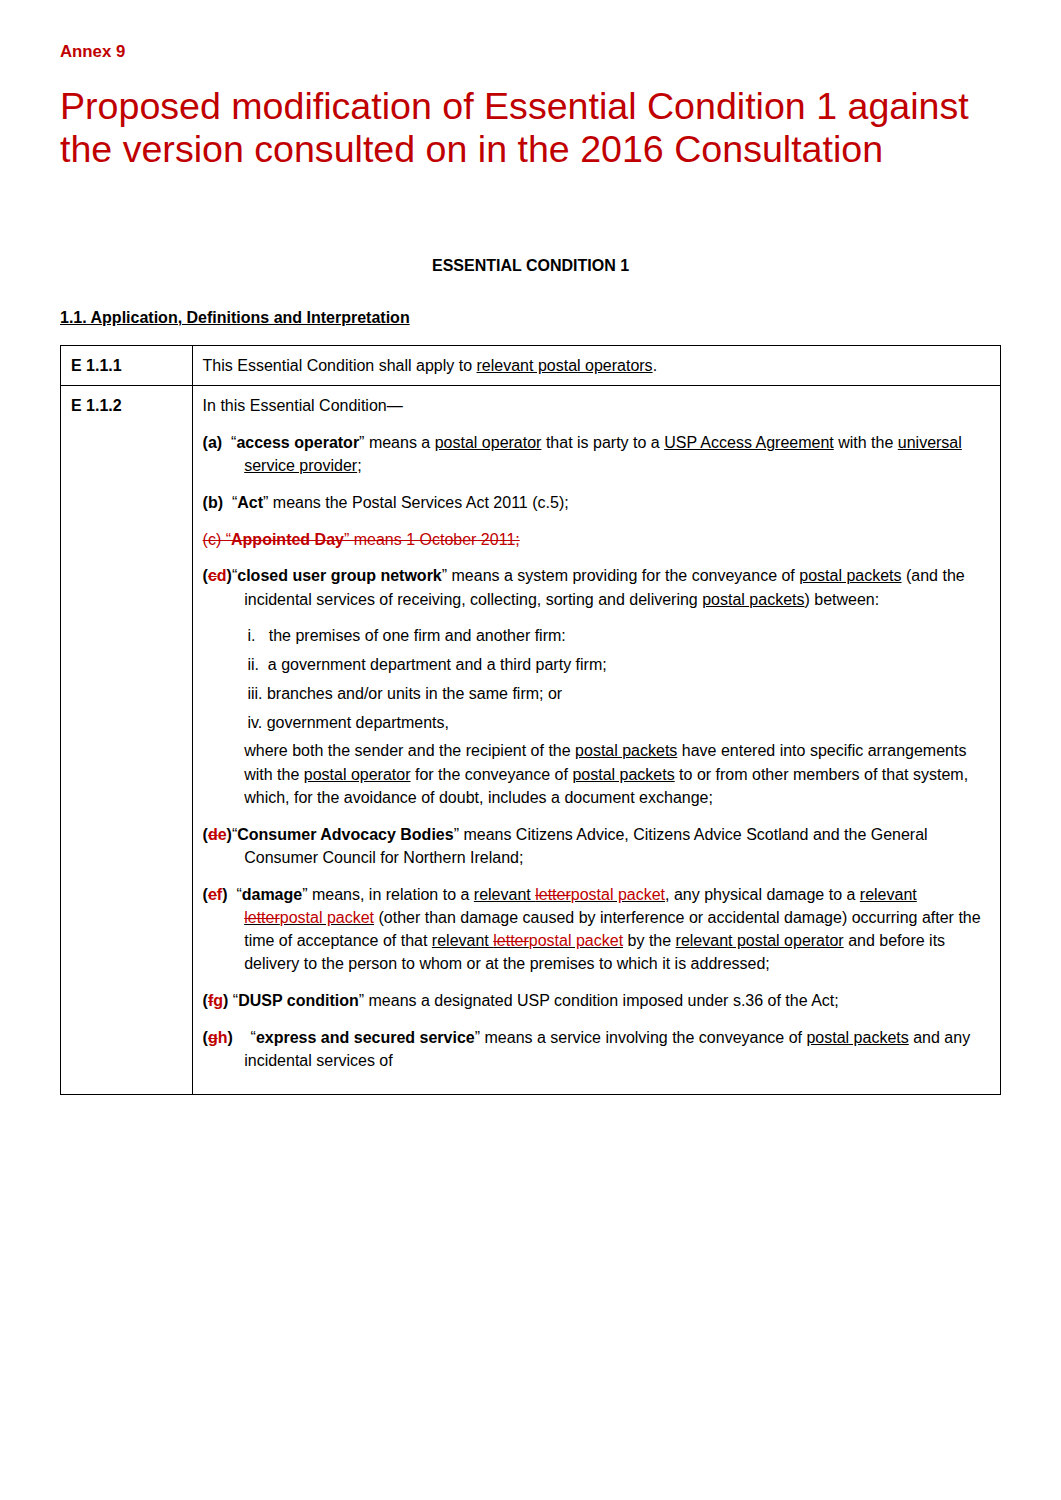Annex 9
Proposed modification of Essential Condition 1 against the version consulted on in the 2016 Consultation
ESSENTIAL CONDITION 1
1.1. Application, Definitions and Interpretation
| E 1.1.1 | This Essential Condition shall apply to relevant postal operators . |
| E 1.1.2 | In this Essential Condition— (a) “ access operator ” means a postal operator that is party to a USP Access Agreement with the universal service provider ; (b) “ Act ” means the Postal Services Act 2011 (c.5); (c) “ Appointed Day ” means 1 October 2011; ( c d ) “ closed user group network ” means a system providing for the conveyance of postal packets (and the incidental services of receiving, collecting, sorting and delivering postal packets ) between: i. the premises of one firm and another firm: ii. a government department and a third party firm; iii. branches and/or units in the same firm; or iv. government departments, where both the sender and the recipient of the postal packets have entered into specific arrangements with the postal operator for the conveyance of postal packets to or from other members of that system, which, for the avoidance of doubt, includes a document exchange; ( d e ) “ Consumer Advocacy Bodies ” means Citizens Advice, Citizens Advice Scotland and the General Consumer Council for Northern Ireland; ( e f ) “ damage ” means, in relation to a relevant letter postal packet , any physical damage to a relevant letter postal packet (other than damage caused by interference or accidental damage) occurring after the time of acceptance of that relevant letter postal packet by the relevant postal operator and before its delivery to the person to whom or at the premises to which it is addressed; ( f g ) “ DUSP condition ” means a designated USP condition imposed under s.36 of the Act; ( g h ) “ express and secured service ” means a service involving the conveyance of postal packets and any incidental services of |